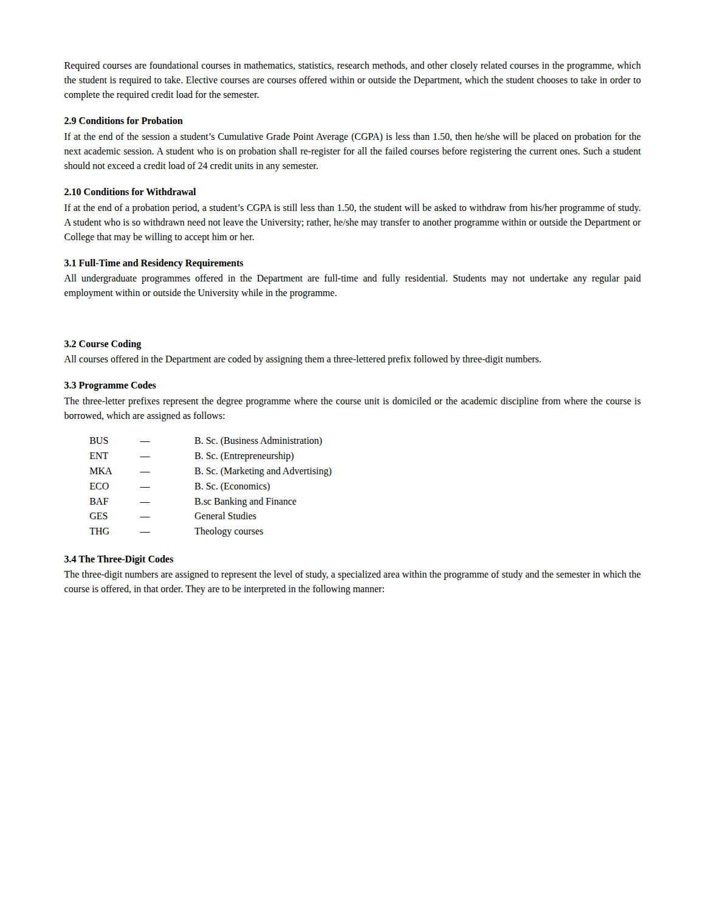Required courses are foundational courses in mathematics, statistics, research methods, and other closely related courses in the programme, which the student is required to take. Elective courses are courses offered within or outside the Department, which the student chooses to take in order to complete the required credit load for the semester.
2.9 Conditions for Probation
If at the end of the session a student’s Cumulative Grade Point Average (CGPA) is less than 1.50, then he/she will be placed on probation for the next academic session. A student who is on probation shall re-register for all the failed courses before registering the current ones. Such a student should not exceed a credit load of 24 credit units in any semester.
2.10 Conditions for Withdrawal
If at the end of a probation period, a student’s CGPA is still less than 1.50, the student will be asked to withdraw from his/her programme of study. A student who is so withdrawn need not leave the University; rather, he/she may transfer to another programme within or outside the Department or College that may be willing to accept him or her.
3.1 Full-Time and Residency Requirements
All undergraduate programmes offered in the Department are full-time and fully residential. Students may not undertake any regular paid employment within or outside the University while in the programme.
3.2 Course Coding
All courses offered in the Department are coded by assigning them a three-lettered prefix followed by three-digit numbers.
3.3 Programme Codes
The three-letter prefixes represent the degree programme where the course unit is domiciled or the academic discipline from where the course is borrowed, which are assigned as follows:
| BUS | — | B. Sc. (Business Administration) |
| ENT | — | B. Sc. (Entrepreneurship) |
| MKA | — | B. Sc. (Marketing and Advertising) |
| ECO | — | B. Sc. (Economics) |
| BAF | — | B.sc Banking and Finance |
| GES | — | General Studies |
| THG | — | Theology courses |
3.4 The Three-Digit Codes
The three-digit numbers are assigned to represent the level of study, a specialized area within the programme of study and the semester in which the course is offered, in that order. They are to be interpreted in the following manner: